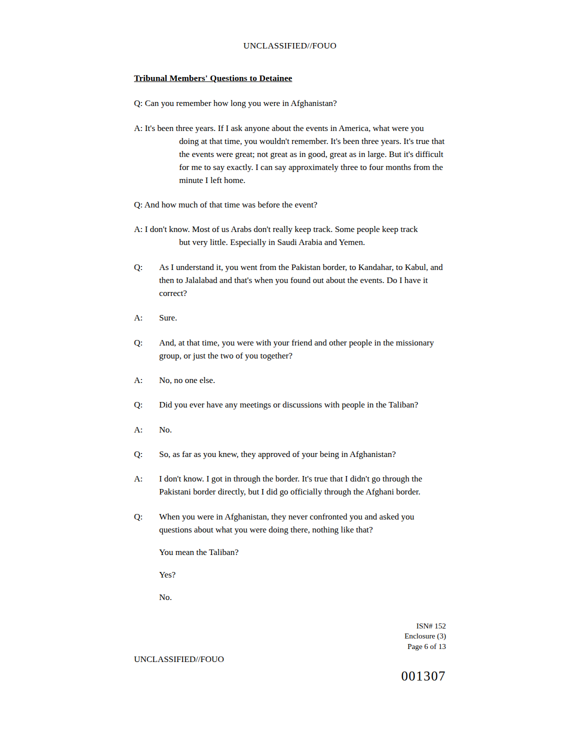UNCLASSIFIED//FOUO
Tribunal Members' Questions to Detainee
Q: Can you remember how long you were in Afghanistan?
A: It's been three years. If I ask anyone about the events in America, what were you doing at that time, you wouldn't remember. It's been three years. It's true that the events were great; not great as in good, great as in large. But it's difficult for me to say exactly. I can say approximately three to four months from the minute I left home.
Q: And how much of that time was before the event?
A: I don't know. Most of us Arabs don't really keep track. Some people keep track but very little. Especially in Saudi Arabia and Yemen.
Q:
As I understand it, you went from the Pakistan border, to Kandahar, to Kabul, and then to Jalalabad and that's when you found out about the events. Do I have it correct?
A:
Sure.
Q:
And, at that time, you were with your friend and other people in the missionary group, or just the two of you together?
A:
No, no one else.
Q:
Did you ever have any meetings or discussions with people in the Taliban?
A:
No.
Q:
So, as far as you knew, they approved of your being in Afghanistan?
A:
I don't know. I got in through the border. It's true that I didn't go through the Pakistani border directly, but I did go officially through the Afghani border.
Q:
When you were in Afghanistan, they never confronted you and asked you questions about what you were doing there, nothing like that?
You mean the Taliban?
Yes?
No.
ISN# 152
Enclosure (3)
Page 6 of 13
UNCLASSIFIED//FOUO
001307